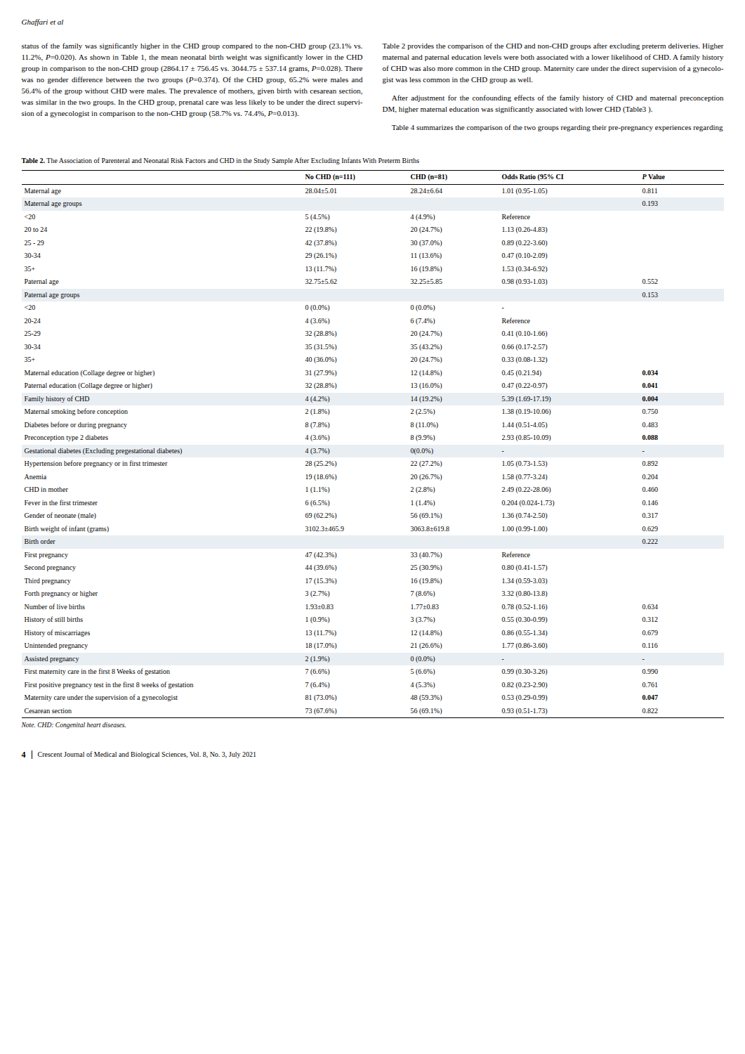Ghaffari et al
status of the family was significantly higher in the CHD group compared to the non-CHD group (23.1% vs. 11.2%, P=0.020). As shown in Table 1, the mean neonatal birth weight was significantly lower in the CHD group in comparison to the non-CHD group (2864.17 ± 756.45 vs. 3044.75 ± 537.14 grams, P=0.028). There was no gender difference between the two groups (P=0.374). Of the CHD group, 65.2% were males and 56.4% of the group without CHD were males. The prevalence of mothers, given birth with cesarean section, was similar in the two groups. In the CHD group, prenatal care was less likely to be under the direct supervision of a gynecologist in comparison to the non-CHD group (58.7% vs. 74.4%, P=0.013).
Table 2 provides the comparison of the CHD and non-CHD groups after excluding preterm deliveries. Higher maternal and paternal education levels were both associated with a lower likelihood of CHD. A family history of CHD was also more common in the CHD group. Maternity care under the direct supervision of a gynecologist was less common in the CHD group as well.
After adjustment for the confounding effects of the family history of CHD and maternal preconception DM, higher maternal education was significantly associated with lower CHD (Table3 ).
Table 4 summarizes the comparison of the two groups regarding their pre-pregnancy experiences regarding
Table 2. The Association of Parenteral and Neonatal Risk Factors and CHD in the Study Sample After Excluding Infants With Preterm Births
| | No CHD (n=111) | CHD (n=81) | Odds Ratio (95% CI | P Value |
| --- | --- | --- | --- | --- |
| Maternal age | 28.04±5.01 | 28.24±6.64 | 1.01 (0.95-1.05) | 0.811 |
| Maternal age groups | | | | 0.193 |
| <20 | 5 (4.5%) | 4 (4.9%) | Reference | |
| 20 to 24 | 22 (19.8%) | 20 (24.7%) | 1.13 (0.26-4.83) | |
| 25 - 29 | 42 (37.8%) | 30 (37.0%) | 0.89 (0.22-3.60) | |
| 30-34 | 29 (26.1%) | 11 (13.6%) | 0.47 (0.10-2.09) | |
| 35+ | 13 (11.7%) | 16 (19.8%) | 1.53 (0.34-6.92) | |
| Paternal age | 32.75±5.62 | 32.25±5.85 | 0.98 (0.93-1.03) | 0.552 |
| Paternal age groups | | | | 0.153 |
| <20 | 0 (0.0%) | 0 (0.0%) | - | |
| 20-24 | 4 (3.6%) | 6 (7.4%) | Reference | |
| 25-29 | 32 (28.8%) | 20 (24.7%) | 0.41 (0.10-1.66) | |
| 30-34 | 35 (31.5%) | 35 (43.2%) | 0.66 (0.17-2.57) | |
| 35+ | 40 (36.0%) | 20 (24.7%) | 0.33 (0.08-1.32) | |
| Maternal education (Collage degree or higher) | 31 (27.9%) | 12 (14.8%) | 0.45 (0.21.94) | 0.034 |
| Paternal education (Collage degree or higher) | 32 (28.8%) | 13 (16.0%) | 0.47 (0.22-0.97) | 0.041 |
| Family history of CHD | 4 (4.2%) | 14 (19.2%) | 5.39 (1.69-17.19) | 0.004 |
| Maternal smoking before conception | 2 (1.8%) | 2 (2.5%) | 1.38 (0.19-10.06) | 0.750 |
| Diabetes before or during pregnancy | 8 (7.8%) | 8 (11.0%) | 1.44 (0.51-4.05) | 0.483 |
| Preconception type 2 diabetes | 4 (3.6%) | 8 (9.9%) | 2.93 (0.85-10.09) | 0.088 |
| Gestational diabetes (Excluding pregestational diabetes) | 4 (3.7%) | 0(0.0%) | - | - |
| Hypertension before pregnancy or in first trimester | 28 (25.2%) | 22 (27.2%) | 1.05 (0.73-1.53) | 0.892 |
| Anemia | 19 (18.6%) | 20 (26.7%) | 1.58 (0.77-3.24) | 0.204 |
| CHD in mother | 1 (1.1%) | 2 (2.8%) | 2.49 (0.22-28.06) | 0.460 |
| Fever in the first trimester | 6 (6.5%) | 1 (1.4%) | 0.204 (0.024-1.73) | 0.146 |
| Gender of neonate (male) | 69 (62.2%) | 56 (69.1%) | 1.36 (0.74-2.50) | 0.317 |
| Birth weight of infant (grams) | 3102.3±465.9 | 3063.8±619.8 | 1.00 (0.99-1.00) | 0.629 |
| Birth order | | | | 0.222 |
| First pregnancy | 47 (42.3%) | 33 (40.7%) | Reference | |
| Second pregnancy | 44 (39.6%) | 25 (30.9%) | 0.80 (0.41-1.57) | |
| Third pregnancy | 17 (15.3%) | 16 (19.8%) | 1.34 (0.59-3.03) | |
| Forth pregnancy or higher | 3 (2.7%) | 7 (8.6%) | 3.32 (0.80-13.8) | |
| Number of live births | 1.93±0.83 | 1.77±0.83 | 0.78 (0.52-1.16) | 0.634 |
| History of still births | 1 (0.9%) | 3 (3.7%) | 0.55 (0.30-0.99) | 0.312 |
| History of miscarriages | 13 (11.7%) | 12 (14.8%) | 0.86 (0.55-1.34) | 0.679 |
| Unintended pregnancy | 18 (17.0%) | 21 (26.6%) | 1.77 (0.86-3.60) | 0.116 |
| Assisted pregnancy | 2 (1.9%) | 0 (0.0%) | - | - |
| First maternity care in the first 8 Weeks of gestation | 7 (6.6%) | 5 (6.6%) | 0.99 (0.30-3.26) | 0.990 |
| First positive pregnancy test in the first 8 weeks of gestation | 7 (6.4%) | 4 (5.3%) | 0.82 (0.23-2.90) | 0.761 |
| Maternity care under the supervision of a gynecologist | 81 (73.0%) | 48 (59.3%) | 0.53 (0.29-0.99) | 0.047 |
| Cesarean section | 73 (67.6%) | 56 (69.1%) | 0.93 (0.51-1.73) | 0.822 |
Note. CHD: Congenital heart diseases.
4 Crescent Journal of Medical and Biological Sciences, Vol. 8, No. 3, July 2021